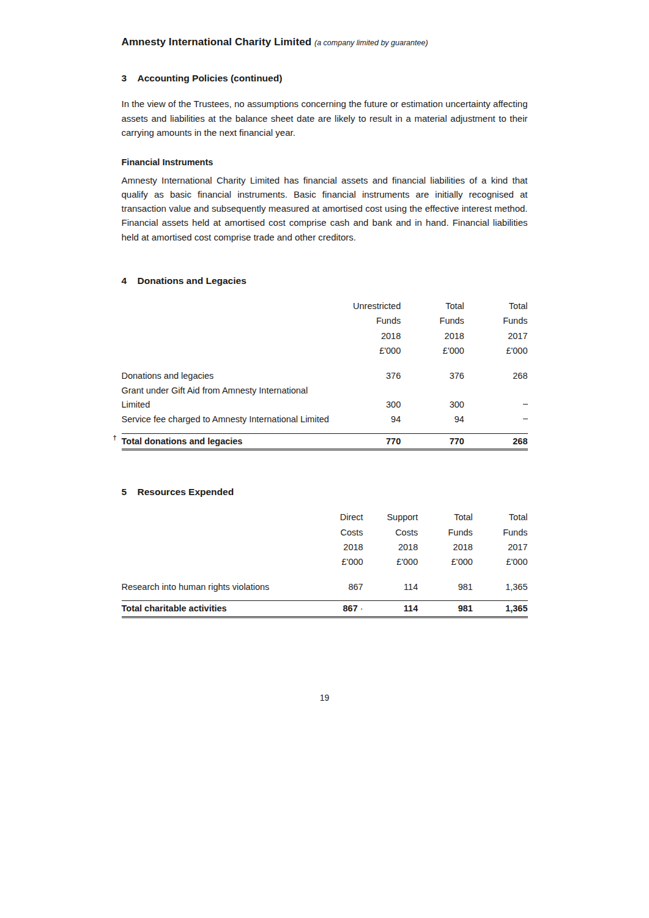Amnesty International Charity Limited (a company limited by guarantee)
3 Accounting Policies (continued)
In the view of the Trustees, no assumptions concerning the future or estimation uncertainty affecting assets and liabilities at the balance sheet date are likely to result in a material adjustment to their carrying amounts in the next financial year.
Financial Instruments
Amnesty International Charity Limited has financial assets and financial liabilities of a kind that qualify as basic financial instruments. Basic financial instruments are initially recognised at transaction value and subsequently measured at amortised cost using the effective interest method. Financial assets held at amortised cost comprise cash and bank and in hand. Financial liabilities held at amortised cost comprise trade and other creditors.
4 Donations and Legacies
| | Unrestricted | Total | Total |
| --- | --- | --- | --- |
| | Funds | Funds | Funds |
| | 2018 | 2018 | 2017 |
| | £'000 | £'000 | £'000 |
| Donations and legacies | 376 | 376 | 268 |
| Grant under Gift Aid from Amnesty International Limited | 300 | 300 | |
| Service fee charged to Amnesty International Limited | 94 | 94 | |
| Total donations and legacies | 770 | 770 | 268 |
5 Resources Expended
| | Direct | Support | Total | Total |
| --- | --- | --- | --- | --- |
| | Costs | Costs | Funds | Funds |
| | 2018 | 2018 | 2018 | 2017 |
| | £'000 | £'000 | £'000 | £'000 |
| Research into human rights violations | 867 | 114 | 981 | 1,365 |
| Total charitable activities | 867 · | 114 | 981 | 1,365 |
19